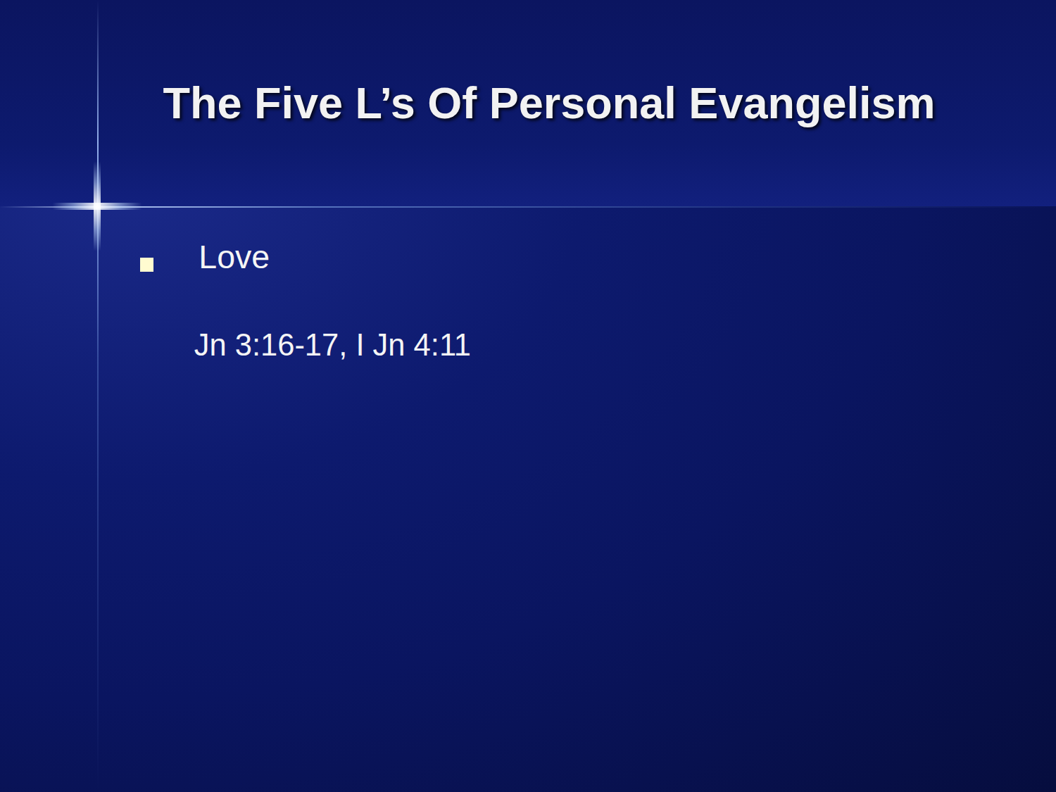The Five L’s Of Personal Evangelism
Love
Jn 3:16-17, I Jn 4:11